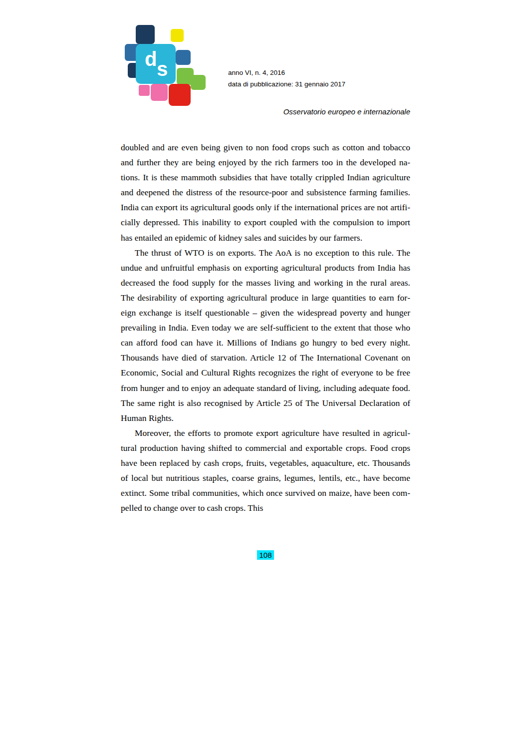d s
anno VI, n. 4, 2016
data di pubblicazione: 31 gennaio 2017
Osservatorio europeo e internazionale
doubled and are even being given to non food crops such as cotton and tobacco and further they are being enjoyed by the rich farmers too in the developed nations. It is these mammoth subsidies that have totally crippled Indian agriculture and deepened the distress of the resource-poor and subsistence farming families. India can export its agricultural goods only if the international prices are not artificially depressed. This inability to export coupled with the compulsion to import has entailed an epidemic of kidney sales and suicides by our farmers.
The thrust of WTO is on exports. The AoA is no exception to this rule. The undue and unfruitful emphasis on exporting agricultural products from India has decreased the food supply for the masses living and working in the rural areas. The desirability of exporting agricultural produce in large quantities to earn foreign exchange is itself questionable – given the widespread poverty and hunger prevailing in India. Even today we are self-sufficient to the extent that those who can afford food can have it. Millions of Indians go hungry to bed every night. Thousands have died of starvation. Article 12 of The International Covenant on Economic, Social and Cultural Rights recognizes the right of everyone to be free from hunger and to enjoy an adequate standard of living, including adequate food. The same right is also recognised by Article 25 of The Universal Declaration of Human Rights.
Moreover, the efforts to promote export agriculture have resulted in agricultural production having shifted to commercial and exportable crops. Food crops have been replaced by cash crops, fruits, vegetables, aquaculture, etc. Thousands of local but nutritious staples, coarse grains, legumes, lentils, etc., have become extinct. Some tribal communities, which once survived on maize, have been compelled to change over to cash crops. This
108